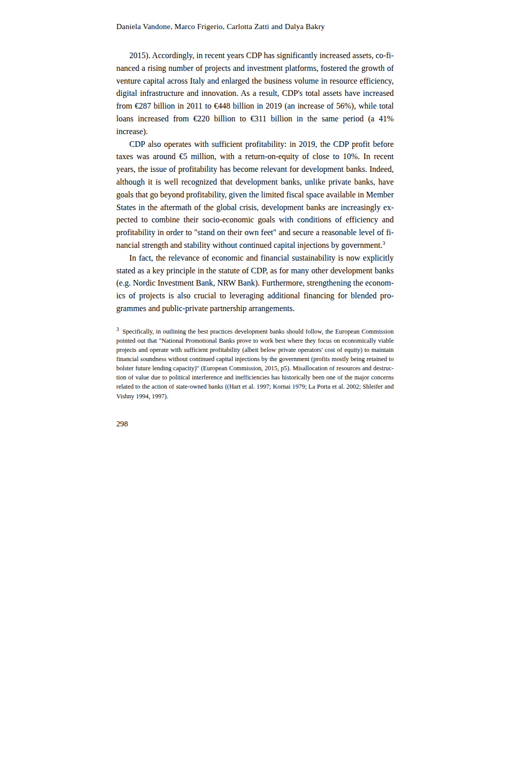Daniela Vandone, Marco Frigerio, Carlotta Zatti and Dalya Bakry
2015). Accordingly, in recent years CDP has significantly increased assets, co-financed a rising number of projects and investment platforms, fostered the growth of venture capital across Italy and enlarged the business volume in resource efficiency, digital infrastructure and innovation. As a result, CDP's total assets have increased from €287 billion in 2011 to €448 billion in 2019 (an increase of 56%), while total loans increased from €220 billion to €311 billion in the same period (a 41% increase).
CDP also operates with sufficient profitability: in 2019, the CDP profit before taxes was around €5 million, with a return-on-equity of close to 10%. In recent years, the issue of profitability has become relevant for development banks. Indeed, although it is well recognized that development banks, unlike private banks, have goals that go beyond profitability, given the limited fiscal space available in Member States in the aftermath of the global crisis, development banks are increasingly expected to combine their socio-economic goals with conditions of efficiency and profitability in order to "stand on their own feet" and secure a reasonable level of financial strength and stability without continued capital injections by government.3
In fact, the relevance of economic and financial sustainability is now explicitly stated as a key principle in the statute of CDP, as for many other development banks (e.g. Nordic Investment Bank, NRW Bank). Furthermore, strengthening the economics of projects is also crucial to leveraging additional financing for blended programmes and public-private partnership arrangements.
3 Specifically, in outlining the best practices development banks should follow, the European Commission pointed out that "National Promotional Banks prove to work best where they focus on economically viable projects and operate with sufficient profitability (albeit below private operators' cost of equity) to maintain financial soundness without continued capital injections by the government (profits mostly being retained to bolster future lending capacity)" (European Commission, 2015, p5). Misallocation of resources and destruction of value due to political interference and inefficiencies has historically been one of the major concerns related to the action of state-owned banks ((Hart et al. 1997; Kornai 1979; La Porta et al. 2002; Shleifer and Vishny 1994, 1997).
298